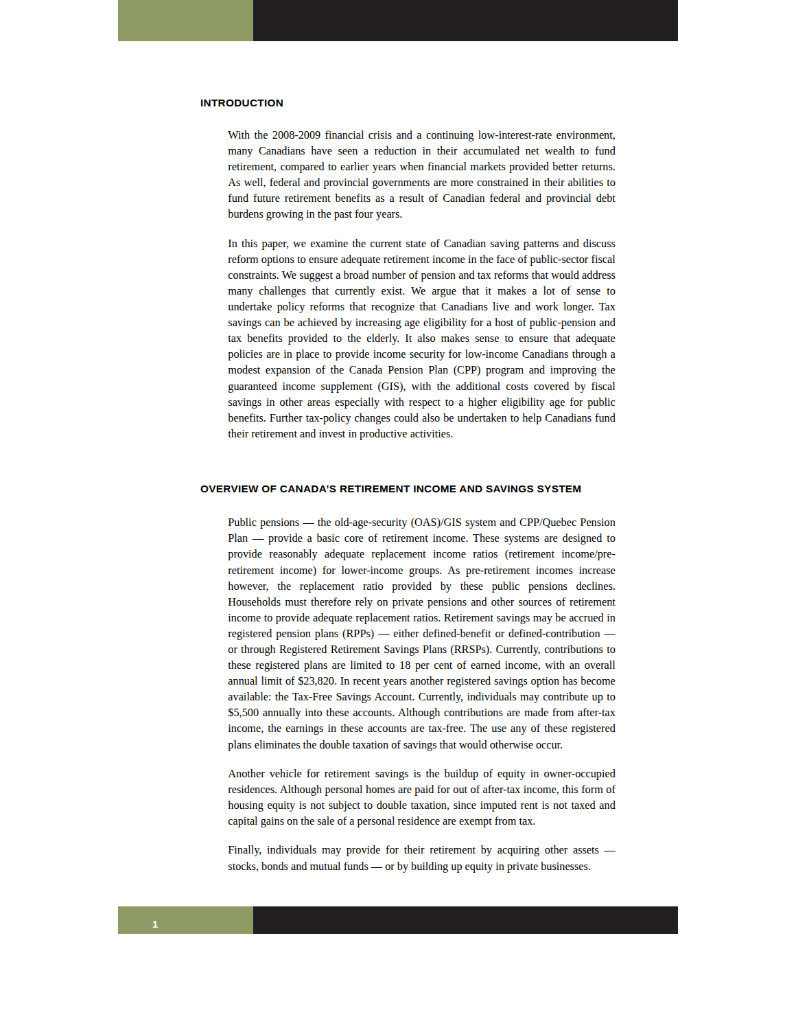INTRODUCTION
With the 2008-2009 financial crisis and a continuing low-interest-rate environment, many Canadians have seen a reduction in their accumulated net wealth to fund retirement, compared to earlier years when financial markets provided better returns. As well, federal and provincial governments are more constrained in their abilities to fund future retirement benefits as a result of Canadian federal and provincial debt burdens growing in the past four years.
In this paper, we examine the current state of Canadian saving patterns and discuss reform options to ensure adequate retirement income in the face of public-sector fiscal constraints. We suggest a broad number of pension and tax reforms that would address many challenges that currently exist. We argue that it makes a lot of sense to undertake policy reforms that recognize that Canadians live and work longer. Tax savings can be achieved by increasing age eligibility for a host of public-pension and tax benefits provided to the elderly. It also makes sense to ensure that adequate policies are in place to provide income security for low-income Canadians through a modest expansion of the Canada Pension Plan (CPP) program and improving the guaranteed income supplement (GIS), with the additional costs covered by fiscal savings in other areas especially with respect to a higher eligibility age for public benefits. Further tax-policy changes could also be undertaken to help Canadians fund their retirement and invest in productive activities.
OVERVIEW OF CANADA’S RETIREMENT INCOME AND SAVINGS SYSTEM
Public pensions — the old-age-security (OAS)/GIS system and CPP/Quebec Pension Plan — provide a basic core of retirement income. These systems are designed to provide reasonably adequate replacement income ratios (retirement income/pre-retirement income) for lower-income groups. As pre-retirement incomes increase however, the replacement ratio provided by these public pensions declines. Households must therefore rely on private pensions and other sources of retirement income to provide adequate replacement ratios. Retirement savings may be accrued in registered pension plans (RPPs) — either defined-benefit or defined-contribution — or through Registered Retirement Savings Plans (RRSPs). Currently, contributions to these registered plans are limited to 18 per cent of earned income, with an overall annual limit of $23,820. In recent years another registered savings option has become available: the Tax-Free Savings Account. Currently, individuals may contribute up to $5,500 annually into these accounts. Although contributions are made from after-tax income, the earnings in these accounts are tax-free. The use any of these registered plans eliminates the double taxation of savings that would otherwise occur.
Another vehicle for retirement savings is the buildup of equity in owner-occupied residences. Although personal homes are paid for out of after-tax income, this form of housing equity is not subject to double taxation, since imputed rent is not taxed and capital gains on the sale of a personal residence are exempt from tax.
Finally, individuals may provide for their retirement by acquiring other assets — stocks, bonds and mutual funds — or by building up equity in private businesses.
1